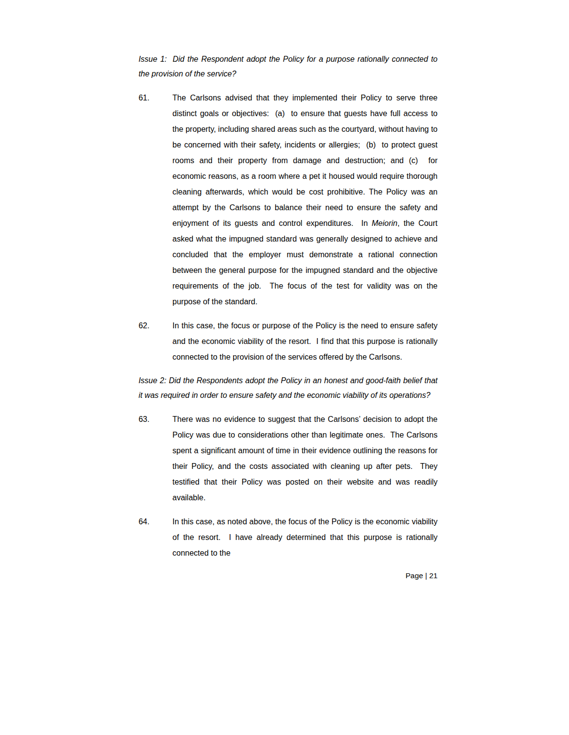Issue 1: Did the Respondent adopt the Policy for a purpose rationally connected to the provision of the service?
61. The Carlsons advised that they implemented their Policy to serve three distinct goals or objectives: (a) to ensure that guests have full access to the property, including shared areas such as the courtyard, without having to be concerned with their safety, incidents or allergies; (b) to protect guest rooms and their property from damage and destruction; and (c) for economic reasons, as a room where a pet it housed would require thorough cleaning afterwards, which would be cost prohibitive. The Policy was an attempt by the Carlsons to balance their need to ensure the safety and enjoyment of its guests and control expenditures. In Meiorin, the Court asked what the impugned standard was generally designed to achieve and concluded that the employer must demonstrate a rational connection between the general purpose for the impugned standard and the objective requirements of the job. The focus of the test for validity was on the purpose of the standard.
62. In this case, the focus or purpose of the Policy is the need to ensure safety and the economic viability of the resort. I find that this purpose is rationally connected to the provision of the services offered by the Carlsons.
Issue 2: Did the Respondents adopt the Policy in an honest and good-faith belief that it was required in order to ensure safety and the economic viability of its operations?
63. There was no evidence to suggest that the Carlsons’ decision to adopt the Policy was due to considerations other than legitimate ones. The Carlsons spent a significant amount of time in their evidence outlining the reasons for their Policy, and the costs associated with cleaning up after pets. They testified that their Policy was posted on their website and was readily available.
64. In this case, as noted above, the focus of the Policy is the economic viability of the resort. I have already determined that this purpose is rationally connected to the
Page | 21